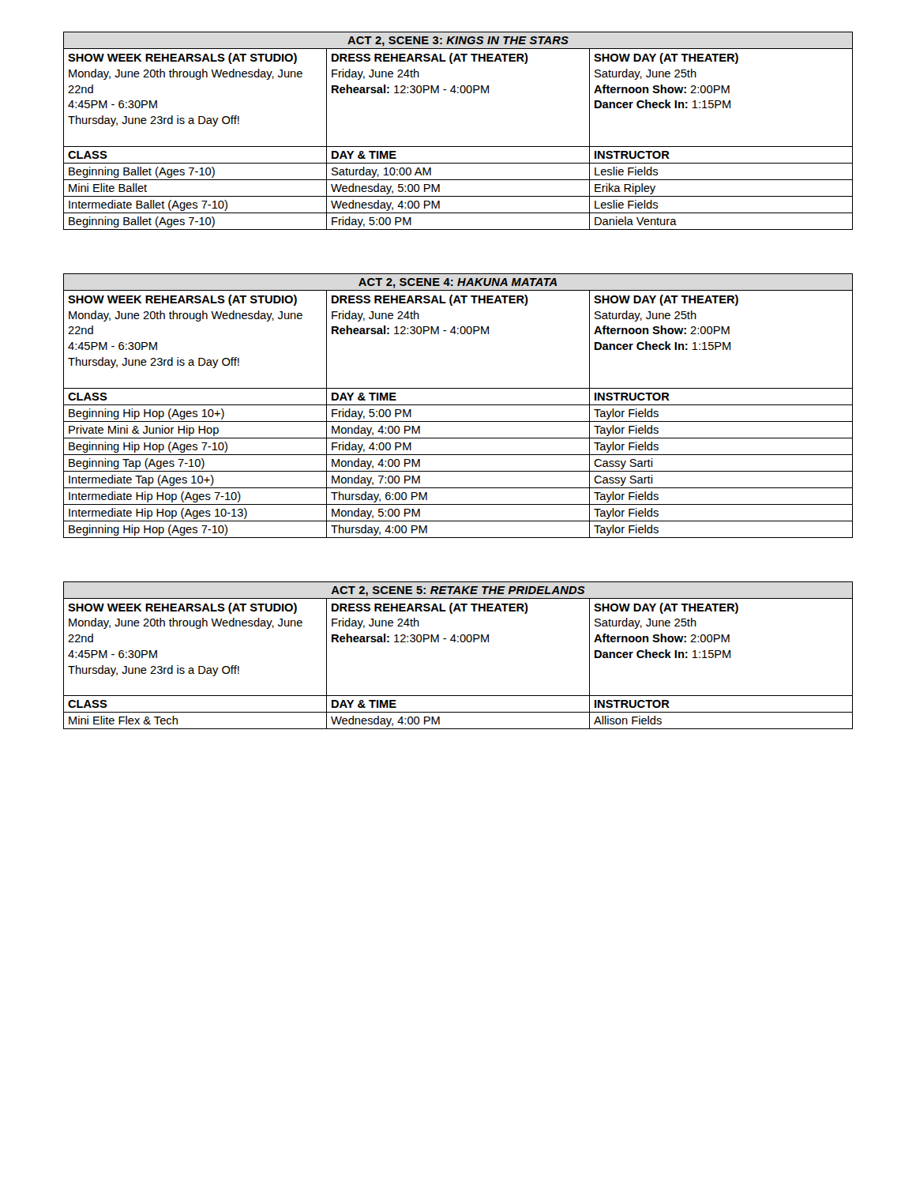| ACT 2, SCENE 3: KINGS IN THE STARS |
| SHOW WEEK REHEARSALS (AT STUDIO) Monday, June 20th through Wednesday, June 22nd 4:45PM - 6:30PM Thursday, June 23rd is a Day Off! | DRESS REHEARSAL (AT THEATER) Friday, June 24th Rehearsal: 12:30PM - 4:00PM | SHOW DAY (AT THEATER) Saturday, June 25th Afternoon Show: 2:00PM Dancer Check In: 1:15PM |
| CLASS | DAY & TIME | INSTRUCTOR |
| Beginning Ballet (Ages 7-10) | Saturday, 10:00 AM | Leslie Fields |
| Mini Elite Ballet | Wednesday, 5:00 PM | Erika Ripley |
| Intermediate Ballet (Ages 7-10) | Wednesday, 4:00 PM | Leslie Fields |
| Beginning Ballet (Ages 7-10) | Friday, 5:00 PM | Daniela Ventura |
| ACT 2, SCENE 4: HAKUNA MATATA |
| SHOW WEEK REHEARSALS (AT STUDIO) Monday, June 20th through Wednesday, June 22nd 4:45PM - 6:30PM Thursday, June 23rd is a Day Off! | DRESS REHEARSAL (AT THEATER) Friday, June 24th Rehearsal: 12:30PM - 4:00PM | SHOW DAY (AT THEATER) Saturday, June 25th Afternoon Show: 2:00PM Dancer Check In: 1:15PM |
| CLASS | DAY & TIME | INSTRUCTOR |
| Beginning Hip Hop (Ages 10+) | Friday, 5:00 PM | Taylor Fields |
| Private Mini & Junior Hip Hop | Monday, 4:00 PM | Taylor Fields |
| Beginning Hip Hop (Ages 7-10) | Friday, 4:00 PM | Taylor Fields |
| Beginning Tap (Ages 7-10) | Monday, 4:00 PM | Cassy Sarti |
| Intermediate Tap (Ages 10+) | Monday, 7:00 PM | Cassy Sarti |
| Intermediate Hip Hop (Ages 7-10) | Thursday, 6:00 PM | Taylor Fields |
| Intermediate Hip Hop (Ages 10-13) | Monday, 5:00 PM | Taylor Fields |
| Beginning Hip Hop (Ages 7-10) | Thursday, 4:00 PM | Taylor Fields |
| ACT 2, SCENE 5: RETAKE THE PRIDELANDS |
| SHOW WEEK REHEARSALS (AT STUDIO) Monday, June 20th through Wednesday, June 22nd 4:45PM - 6:30PM Thursday, June 23rd is a Day Off! | DRESS REHEARSAL (AT THEATER) Friday, June 24th Rehearsal: 12:30PM - 4:00PM | SHOW DAY (AT THEATER) Saturday, June 25th Afternoon Show: 2:00PM Dancer Check In: 1:15PM |
| CLASS | DAY & TIME | INSTRUCTOR |
| Mini Elite Flex & Tech | Wednesday, 4:00 PM | Allison Fields |